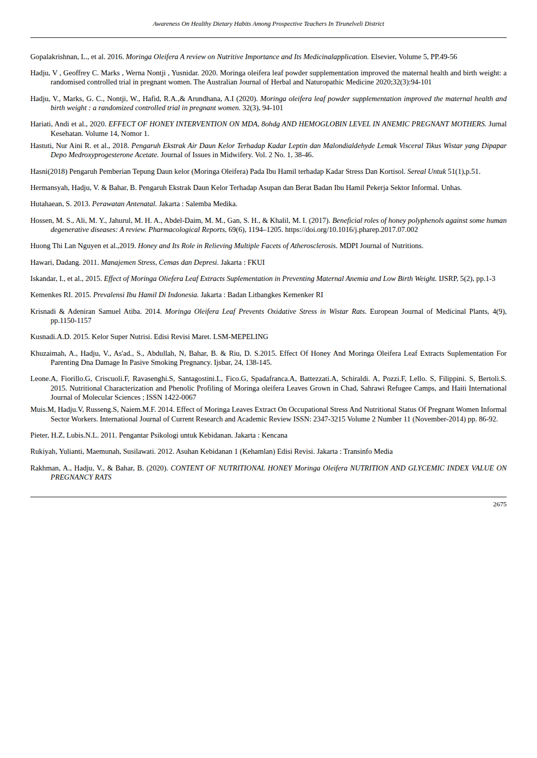Awareness On Healthy Dietary Habits Among Prospective Teachers In Tirunelveli District
Gopalakrishnan, L., et al. 2016. Moringa Oleifera A review on Nutritive Importance and Its Medicinalapplication. Elsevier, Volume 5, PP.49-56
Hadju, V , Geoffrey C. Marks , Werna Nontji , Yusnidar. 2020. Moringa oleifera leaf powder supplementation improved the maternal health and birth weight: a randomised controlled trial in pregnant women. The Australian Journal of Herbal and Naturopathic Medicine 2020;32(3):94-101
Hadju, V., Marks, G. C., Nontji, W., Hafid, R.A.,& Arundhana, A.I (2020). Moringa oleifera leaf powder supplementation improved the maternal health and birth weight : a randomized controlled trial in pregnant women. 32(3), 94-101
Hariati, Andi et al., 2020. EFFECT OF HONEY INTERVENTION ON MDA, 8ohdg AND HEMOGLOBIN LEVEL IN ANEMIC PREGNANT MOTHERS. Jurnal Kesehatan. Volume 14, Nomor 1.
Hastuti, Nur Aini R. et al., 2018. Pengaruh Ekstrak Air Daun Kelor Terhadap Kadar Leptin dan Malondialdehyde Lemak Visceral Tikus Wistar yang Dipapar Depo Medroxyprogesterone Acetate. Journal of Issues in Midwifery. Vol. 2 No. 1, 38-46.
Hasni(2018) Pengaruh Pemberian Tepung Daun kelor (Moringa Oleifera) Pada Ibu Hamil terhadap Kadar Stress Dan Kortisol. Sereal Untuk 51(1),p.51.
Hermansyah, Hadju, V. & Bahar, B. Pengaruh Ekstrak Daun Kelor Terhadap Asupan dan Berat Badan Ibu Hamil Pekerja Sektor Informal. Unhas.
Hutahaean, S. 2013. Perawatan Antenatal. Jakarta : Salemba Medika.
Hossen, M. S., Ali, M. Y., Jahurul, M. H. A., Abdel-Daim, M. M., Gan, S. H., & Khalil, M. I. (2017). Beneficial roles of honey polyphenols against some human degenerative diseases: A review. Pharmacological Reports, 69(6), 1194–1205. https://doi.org/10.1016/j.pharep.2017.07.002
Huong Thi Lan Nguyen et al.,2019. Honey and Its Role in Relieving Multiple Facets of Atherosclerosis. MDPI Journal of Nutritions.
Hawari, Dadang. 2011. Manajemen Stress, Cemas dan Depresi. Jakarta : FKUI
Iskandar, I., et al., 2015. Effect of Moringa Oliefera Leaf Extracts Suplementation in Preventing Maternal Anemia and Low Birth Weight. IJSRP, 5(2), pp.1-3
Kemenkes RI. 2015. Prevalensi Ibu Hamil Di Indonesia. Jakarta : Badan Litbangkes Kemenker RI
Krisnadi & Adeniran Samuel Atiba. 2014. Moringa Oleifera Leaf Prevents Oxidative Stress in Wistar Rats. European Journal of Medicinal Plants, 4(9), pp.1150-1157
Kusnadi.A.D. 2015. Kelor Super Nutrisi. Edisi Revisi Maret. LSM-MEPELING
Khuzaimah, A., Hadju, V., As'ad., S., Abdullah, N, Bahar, B. & Riu, D. S.2015. Effect Of Honey And Moringa Oleifera Leaf Extracts Suplementation For Parenting Dna Damage In Pasive Smoking Pregnancy. Ijsbar, 24, 138-145.
Leone.A, Fiorillo.G, Criscuoli.F, Ravasenghi.S, Santagostini.L, Fico.G, Spadafranca.A, Battezzati.A, Schiraldi. A, Pozzi.F, Lello. S, Filippini. S, Bertoli.S. 2015. Nutritional Characterization and Phenolic Profiling of Moringa oleifera Leaves Grown in Chad, Sahrawi Refugee Camps, and Haiti International Journal of Molecular Sciences ; ISSN 1422-0067
Muis.M, Hadju.V, Russeng.S, Naiem.M.F. 2014. Effect of Moringa Leaves Extract On Occupational Stress And Nutritional Status Of Pregnant Women Informal Sector Workers. International Journal of Current Research and Academic Review ISSN: 2347-3215 Volume 2 Number 11 (November-2014) pp. 86-92.
Pieter, H.Z, Lubis.N.L. 2011. Pengantar Psikologi untuk Kebidanan. Jakarta : Kencana
Rukiyah, Yulianti, Maemunah, Susilawati. 2012. Asuhan Kebidanan 1 (Kehamlan) Edisi Revisi. Jakarta : Transinfo Media
Rakhman, A., Hadju, V., & Bahar, B. (2020). CONTENT OF NUTRITIONAL HONEY Moringa Oleifera NUTRITION AND GLYCEMIC INDEX VALUE ON PREGNANCY RATS
2675